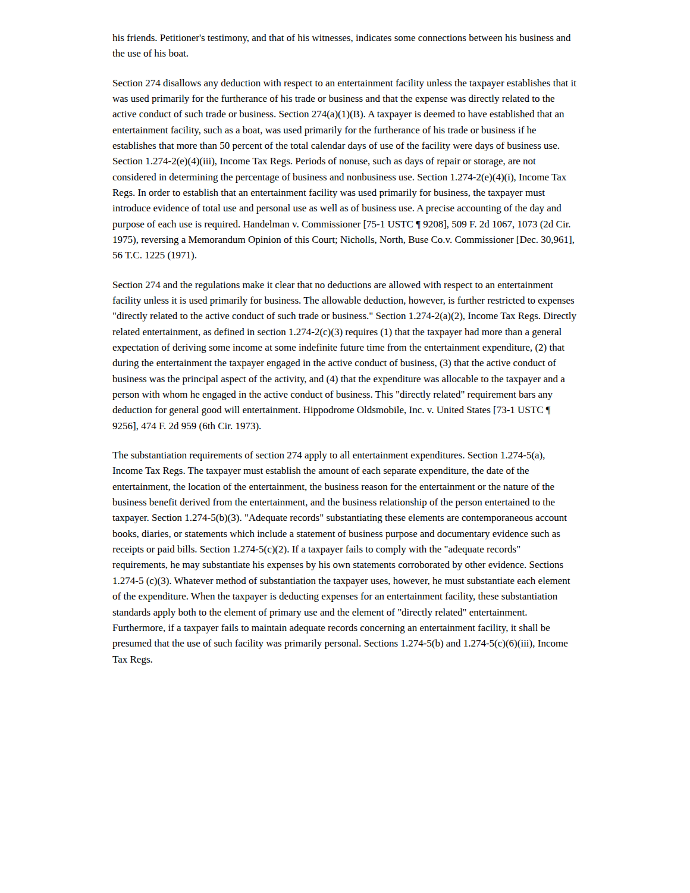his friends. Petitioner's testimony, and that of his witnesses, indicates some connections between his business and the use of his boat.
Section 274 disallows any deduction with respect to an entertainment facility unless the taxpayer establishes that it was used primarily for the furtherance of his trade or business and that the expense was directly related to the active conduct of such trade or business. Section 274(a)(1)(B). A taxpayer is deemed to have established that an entertainment facility, such as a boat, was used primarily for the furtherance of his trade or business if he establishes that more than 50 percent of the total calendar days of use of the facility were days of business use. Section 1.274-2(e)(4)(iii), Income Tax Regs. Periods of nonuse, such as days of repair or storage, are not considered in determining the percentage of business and nonbusiness use. Section 1.274-2(e)(4)(i), Income Tax Regs. In order to establish that an entertainment facility was used primarily for business, the taxpayer must introduce evidence of total use and personal use as well as of business use. A precise accounting of the day and purpose of each use is required. Handelman v. Commissioner [75-1 USTC ¶ 9208], 509 F. 2d 1067, 1073 (2d Cir. 1975), reversing a Memorandum Opinion of this Court; Nicholls, North, Buse Co.v. Commissioner [Dec. 30,961], 56 T.C. 1225 (1971).
Section 274 and the regulations make it clear that no deductions are allowed with respect to an entertainment facility unless it is used primarily for business. The allowable deduction, however, is further restricted to expenses "directly related to the active conduct of such trade or business." Section 1.274-2(a)(2), Income Tax Regs. Directly related entertainment, as defined in section 1.274-2(c)(3) requires (1) that the taxpayer had more than a general expectation of deriving some income at some indefinite future time from the entertainment expenditure, (2) that during the entertainment the taxpayer engaged in the active conduct of business, (3) that the active conduct of business was the principal aspect of the activity, and (4) that the expenditure was allocable to the taxpayer and a person with whom he engaged in the active conduct of business. This "directly related" requirement bars any deduction for general good will entertainment. Hippodrome Oldsmobile, Inc. v. United States [73-1 USTC ¶ 9256], 474 F. 2d 959 (6th Cir. 1973).
The substantiation requirements of section 274 apply to all entertainment expenditures. Section 1.274-5(a), Income Tax Regs. The taxpayer must establish the amount of each separate expenditure, the date of the entertainment, the location of the entertainment, the business reason for the entertainment or the nature of the business benefit derived from the entertainment, and the business relationship of the person entertained to the taxpayer. Section 1.274-5(b)(3). "Adequate records" substantiating these elements are contemporaneous account books, diaries, or statements which include a statement of business purpose and documentary evidence such as receipts or paid bills. Section 1.274-5(c)(2). If a taxpayer fails to comply with the "adequate records" requirements, he may substantiate his expenses by his own statements corroborated by other evidence. Sections 1.274-5 (c)(3). Whatever method of substantiation the taxpayer uses, however, he must substantiate each element of the expenditure. When the taxpayer is deducting expenses for an entertainment facility, these substantiation standards apply both to the element of primary use and the element of "directly related" entertainment. Furthermore, if a taxpayer fails to maintain adequate records concerning an entertainment facility, it shall be presumed that the use of such facility was primarily personal. Sections 1.274-5(b) and 1.274-5(c)(6)(iii), Income Tax Regs.